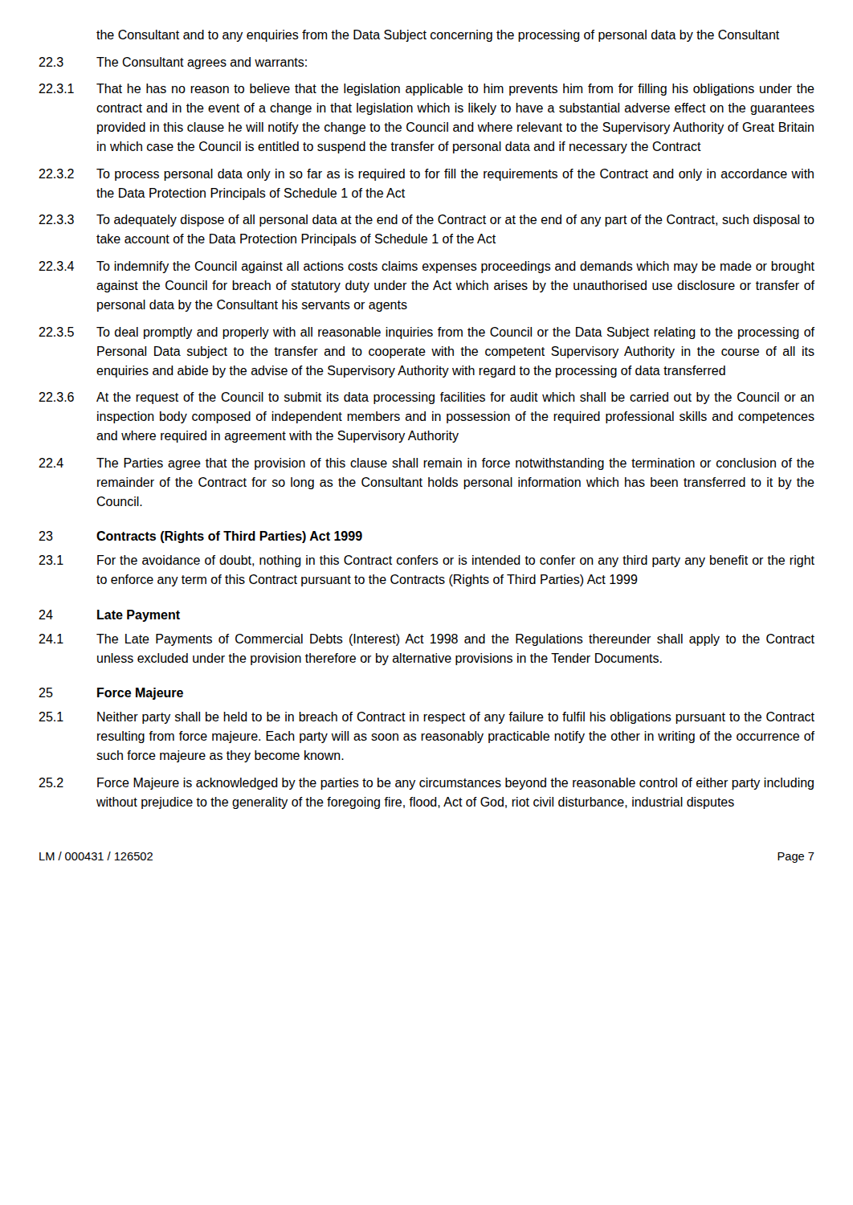the Consultant and to any enquiries from the Data Subject concerning the processing of personal data by the Consultant
22.3
The Consultant agrees and warrants:
22.3.1
That he has no reason to believe that the legislation applicable to him prevents him from for filling his obligations under the contract and in the event of a change in that legislation which is likely to have a substantial adverse effect on the guarantees provided in this clause he will notify the change to the Council and where relevant to the Supervisory Authority of Great Britain in which case the Council is entitled to suspend the transfer of personal data and if necessary the Contract
22.3.2
To process personal data only in so far as is required to for fill the requirements of the Contract and only in accordance with the Data Protection Principals of Schedule 1 of the Act
22.3.3
To adequately dispose of all personal data at the end of the Contract or at the end of any part of the Contract, such disposal to take account of the Data Protection Principals of Schedule 1 of the Act
22.3.4
To indemnify the Council against all actions costs claims expenses proceedings and demands which may be made or brought against the Council for breach of statutory duty under the Act which arises by the unauthorised use disclosure or transfer of personal data by the Consultant his servants or agents
22.3.5
To deal promptly and properly with all reasonable inquiries from the Council or the Data Subject relating to the processing of Personal Data subject to the transfer and to cooperate with the competent Supervisory Authority in the course of all its enquiries and abide by the advise of the Supervisory Authority with regard to the processing of data transferred
22.3.6
At the request of the Council to submit its data processing facilities for audit which shall be carried out by the Council or an inspection body composed of independent members and in possession of the required professional skills and competences and where required in agreement with the Supervisory Authority
22.4
The Parties agree that the provision of this clause shall remain in force notwithstanding the termination or conclusion of the remainder of the Contract for so long as the Consultant holds personal information which has been transferred to it by the Council.
23
Contracts (Rights of Third Parties) Act 1999
23.1
For the avoidance of doubt, nothing in this Contract confers or is intended to confer on any third party any benefit or the right to enforce any term of this Contract pursuant to the Contracts (Rights of Third Parties) Act 1999
24
Late Payment
24.1
The Late Payments of Commercial Debts (Interest) Act 1998 and the Regulations thereunder shall apply to the Contract unless excluded under the provision therefore or by alternative provisions in the Tender Documents.
25
Force Majeure
25.1
Neither party shall be held to be in breach of Contract in respect of any failure to fulfil his obligations pursuant to the Contract resulting from force majeure. Each party will as soon as reasonably practicable notify the other in writing of the occurrence of such force majeure as they become known.
25.2
Force Majeure is acknowledged by the parties to be any circumstances beyond the reasonable control of either party including without prejudice to the generality of the foregoing fire, flood, Act of God, riot civil disturbance, industrial disputes
LM / 000431 / 126502 Page 7